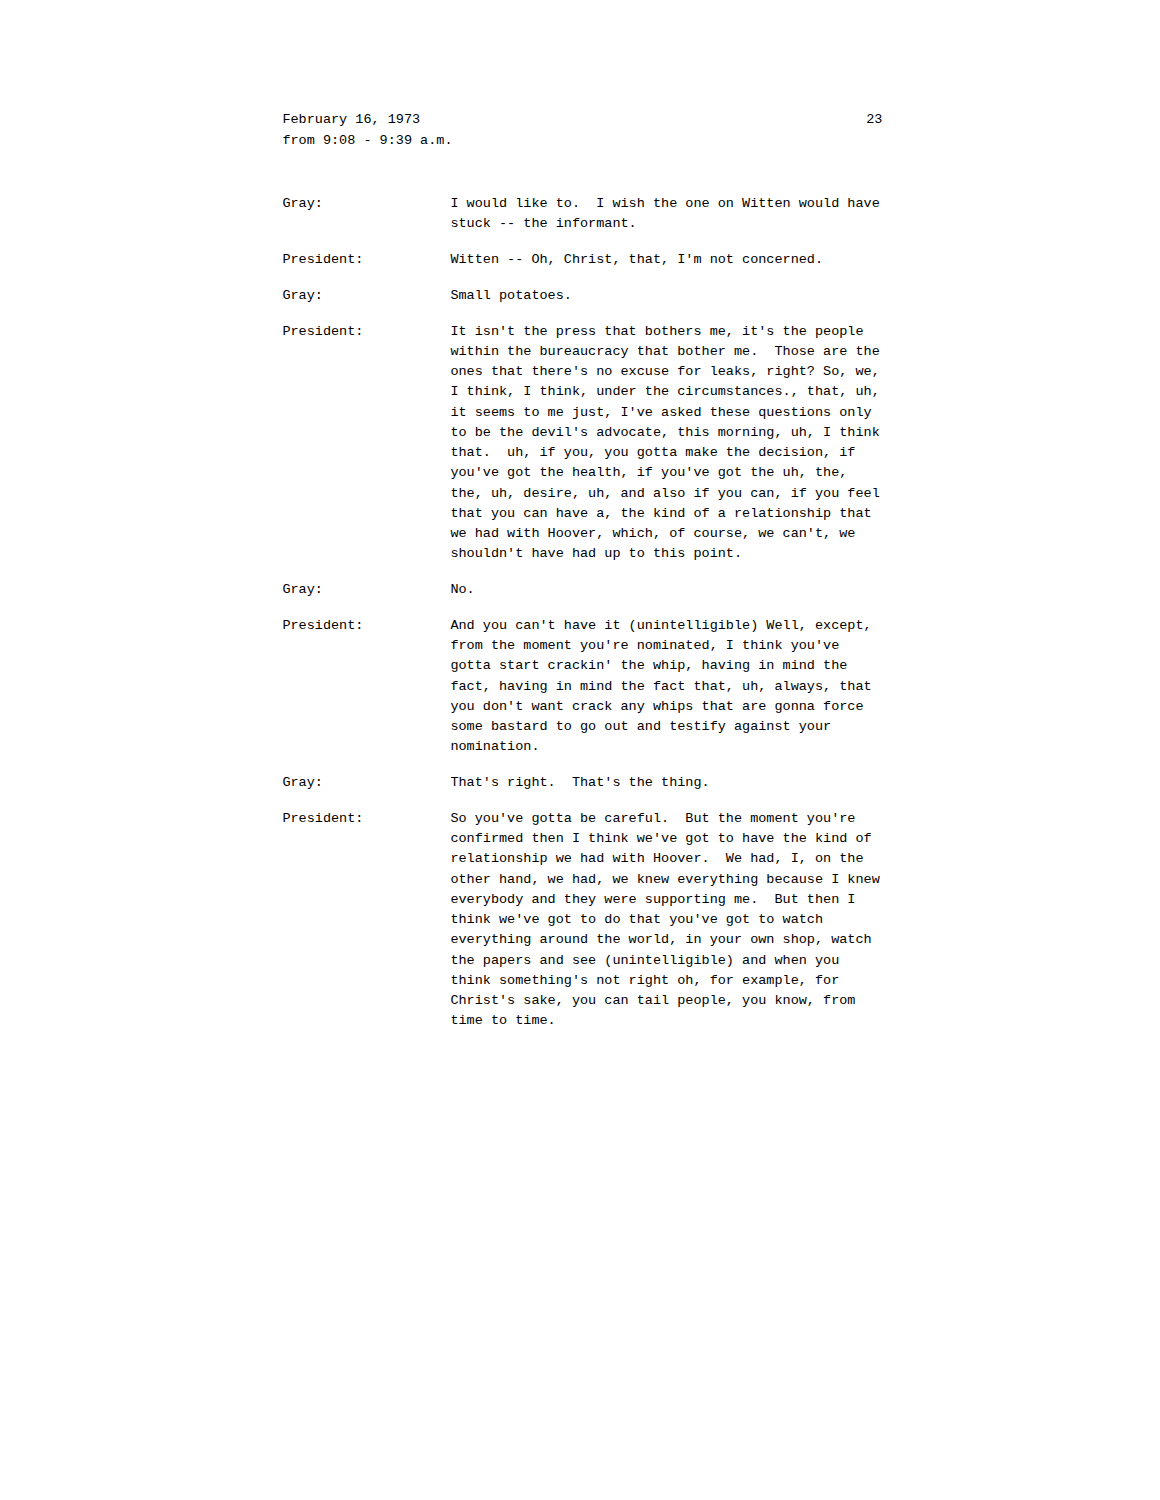February 16, 1973 from 9:08 - 9:39 a.m.
23
| Gray: | I would like to. I wish the one on Witten would have stuck -- the informant. |
| President: | Witten -- Oh, Christ, that, I'm not concerned. |
| Gray: | Small potatoes. |
| President: | It isn't the press that bothers me, it's the people within the bureaucracy that bother me. Those are the ones that there's no excuse for leaks, right? So, we, I think, I think, under the circumstances., that, uh, it seems to me just, I've asked these questions only to be the devil's advocate, this morning, uh, I think that. uh, if you, you gotta make the decision, if you've got the health, if you've got the uh, the, the, uh, desire, uh, and also if you can, if you feel that you can have a, the kind of a relationship that we had with Hoover, which, of course, we can't, we shouldn't have had up to this point. |
| Gray: | No. |
| President: | And you can't have it (unintelligible) Well, except, from the moment you're nominated, I think you've gotta start crackin' the whip, having in mind the fact, having in mind the fact that, uh, always, that you don't want crack any whips that are gonna force some bastard to go out and testify against your nomination. |
| Gray: | That's right. That's the thing. |
| President: | So you've gotta be careful. But the moment you're confirmed then I think we've got to have the kind of relationship we had with Hoover. We had, I, on the other hand, we had, we knew everything because I knew everybody and they were supporting me. But then I think we've got to do that you've got to watch everything around the world, in your own shop, watch the papers and see (unintelligible) and when you think something's not right oh, for example, for Christ's sake, you can tail people, you know, from time to time. |